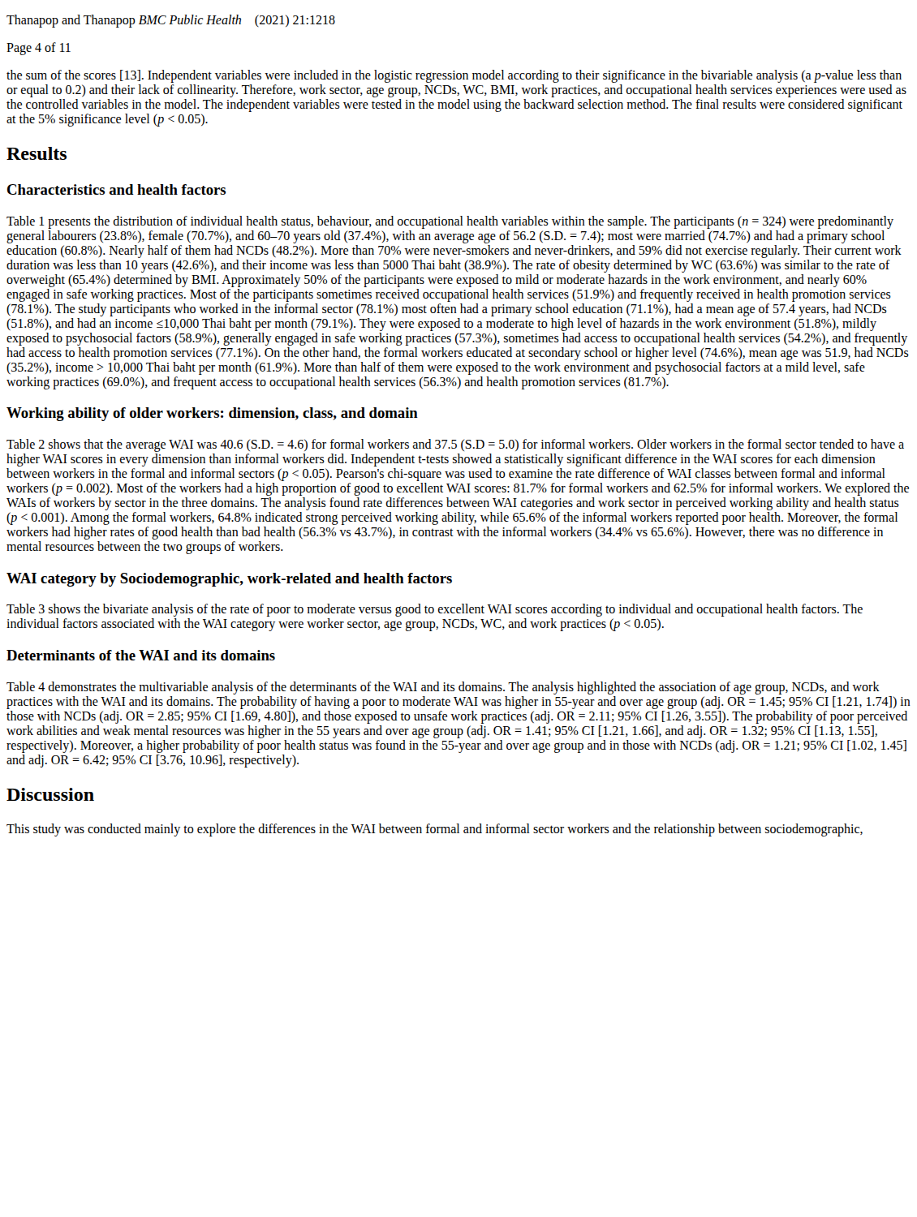Thanapop and Thanapop BMC Public Health (2021) 21:1218
Page 4 of 11
the sum of the scores [13]. Independent variables were included in the logistic regression model according to their significance in the bivariable analysis (a p-value less than or equal to 0.2) and their lack of collinearity. Therefore, work sector, age group, NCDs, WC, BMI, work practices, and occupational health services experiences were used as the controlled variables in the model. The independent variables were tested in the model using the backward selection method. The final results were considered significant at the 5% significance level (p < 0.05).
Results
Characteristics and health factors
Table 1 presents the distribution of individual health status, behaviour, and occupational health variables within the sample. The participants (n = 324) were predominantly general labourers (23.8%), female (70.7%), and 60–70 years old (37.4%), with an average age of 56.2 (S.D. = 7.4); most were married (74.7%) and had a primary school education (60.8%). Nearly half of them had NCDs (48.2%). More than 70% were never-smokers and never-drinkers, and 59% did not exercise regularly. Their current work duration was less than 10 years (42.6%), and their income was less than 5000 Thai baht (38.9%). The rate of obesity determined by WC (63.6%) was similar to the rate of overweight (65.4%) determined by BMI. Approximately 50% of the participants were exposed to mild or moderate hazards in the work environment, and nearly 60% engaged in safe working practices. Most of the participants sometimes received occupational health services (51.9%) and frequently received in health promotion services (78.1%). The study participants who worked in the informal sector (78.1%) most often had a primary school education (71.1%), had a mean age of 57.4 years, had NCDs (51.8%), and had an income ≤10,000 Thai baht per month (79.1%). They were exposed to a moderate to high level of hazards in the work environment (51.8%), mildly exposed to psychosocial factors (58.9%), generally engaged in safe working practices (57.3%), sometimes had access to occupational health services (54.2%), and frequently had access to health promotion services (77.1%). On the other hand, the formal workers educated at secondary school or higher level (74.6%), mean age was 51.9, had NCDs (35.2%), income > 10,000 Thai baht per month (61.9%). More than half of them were exposed to the work environment and psychosocial factors at a mild level, safe working practices (69.0%), and frequent access to occupational health services (56.3%) and health promotion services (81.7%).
Working ability of older workers: dimension, class, and domain
Table 2 shows that the average WAI was 40.6 (S.D. = 4.6) for formal workers and 37.5 (S.D = 5.0) for informal workers. Older workers in the formal sector tended to have a higher WAI scores in every dimension than informal workers did. Independent t-tests showed a statistically significant difference in the WAI scores for each dimension between workers in the formal and informal sectors (p < 0.05). Pearson's chi-square was used to examine the rate difference of WAI classes between formal and informal workers (p = 0.002). Most of the workers had a high proportion of good to excellent WAI scores: 81.7% for formal workers and 62.5% for informal workers. We explored the WAIs of workers by sector in the three domains. The analysis found rate differences between WAI categories and work sector in perceived working ability and health status (p < 0.001). Among the formal workers, 64.8% indicated strong perceived working ability, while 65.6% of the informal workers reported poor health. Moreover, the formal workers had higher rates of good health than bad health (56.3% vs 43.7%), in contrast with the informal workers (34.4% vs 65.6%). However, there was no difference in mental resources between the two groups of workers.
WAI category by Sociodemographic, work-related and health factors
Table 3 shows the bivariate analysis of the rate of poor to moderate versus good to excellent WAI scores according to individual and occupational health factors. The individual factors associated with the WAI category were worker sector, age group, NCDs, WC, and work practices (p < 0.05).
Determinants of the WAI and its domains
Table 4 demonstrates the multivariable analysis of the determinants of the WAI and its domains. The analysis highlighted the association of age group, NCDs, and work practices with the WAI and its domains. The probability of having a poor to moderate WAI was higher in 55-year and over age group (adj. OR = 1.45; 95% CI [1.21, 1.74]) in those with NCDs (adj. OR = 2.85; 95% CI [1.69, 4.80]), and those exposed to unsafe work practices (adj. OR = 2.11; 95% CI [1.26, 3.55]). The probability of poor perceived work abilities and weak mental resources was higher in the 55 years and over age group (adj. OR = 1.41; 95% CI [1.21, 1.66], and adj. OR = 1.32; 95% CI [1.13, 1.55], respectively). Moreover, a higher probability of poor health status was found in the 55-year and over age group and in those with NCDs (adj. OR = 1.21; 95% CI [1.02, 1.45] and adj. OR = 6.42; 95% CI [3.76, 10.96], respectively).
Discussion
This study was conducted mainly to explore the differences in the WAI between formal and informal sector workers and the relationship between sociodemographic,